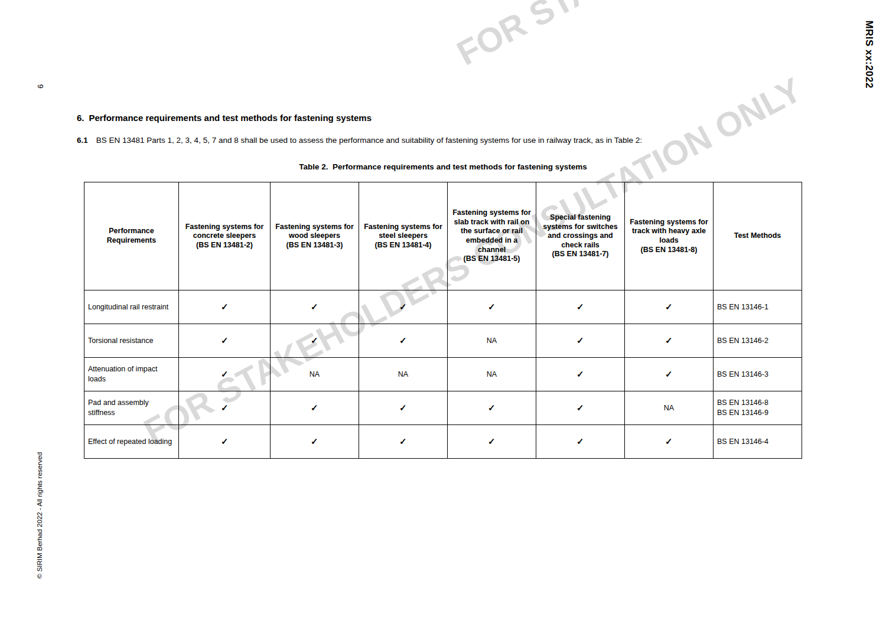FOR STAKEHOLDERS CONSULTATION ONLY
FOR STAKEHOLDERS CONSULTATION ONLY
MRIS xx:2022
6
© SIRIM Berhad 2022 - All rights reserved
6. Performance requirements and test methods for fastening systems
6.1 BS EN 13481 Parts 1, 2, 3, 4, 5, 7 and 8 shall be used to assess the performance and suitability of fastening systems for use in railway track, as in Table 2:
Table 2. Performance requirements and test methods for fastening systems
| Performance Requirements | Fastening systems for concrete sleepers (BS EN 13481-2) | Fastening systems for wood sleepers (BS EN 13481-3) | Fastening systems for steel sleepers (BS EN 13481-4) | Fastening systems for slab track with rail on the surface or rail embedded in a channel (BS EN 13481-5) | Special fastening systems for switches and crossings and check rails (BS EN 13481-7) | Fastening systems for track with heavy axle loads (BS EN 13481-8) | Test Methods |
| --- | --- | --- | --- | --- | --- | --- | --- |
| Longitudinal rail restraint | ✓ | ✓ | ✓ | ✓ | ✓ | ✓ | BS EN 13146-1 |
| Torsional resistance | ✓ | ✓ | ✓ | NA | ✓ | ✓ | BS EN 13146-2 |
| Attenuation of impact loads | ✓ | NA | NA | NA | ✓ | ✓ | BS EN 13146-3 |
| Pad and assembly stiffness | ✓ | ✓ | ✓ | ✓ | ✓ | NA | BS EN 13146-8 BS EN 13146-9 |
| Effect of repeated loading | ✓ | ✓ | ✓ | ✓ | ✓ | ✓ | BS EN 13146-4 |